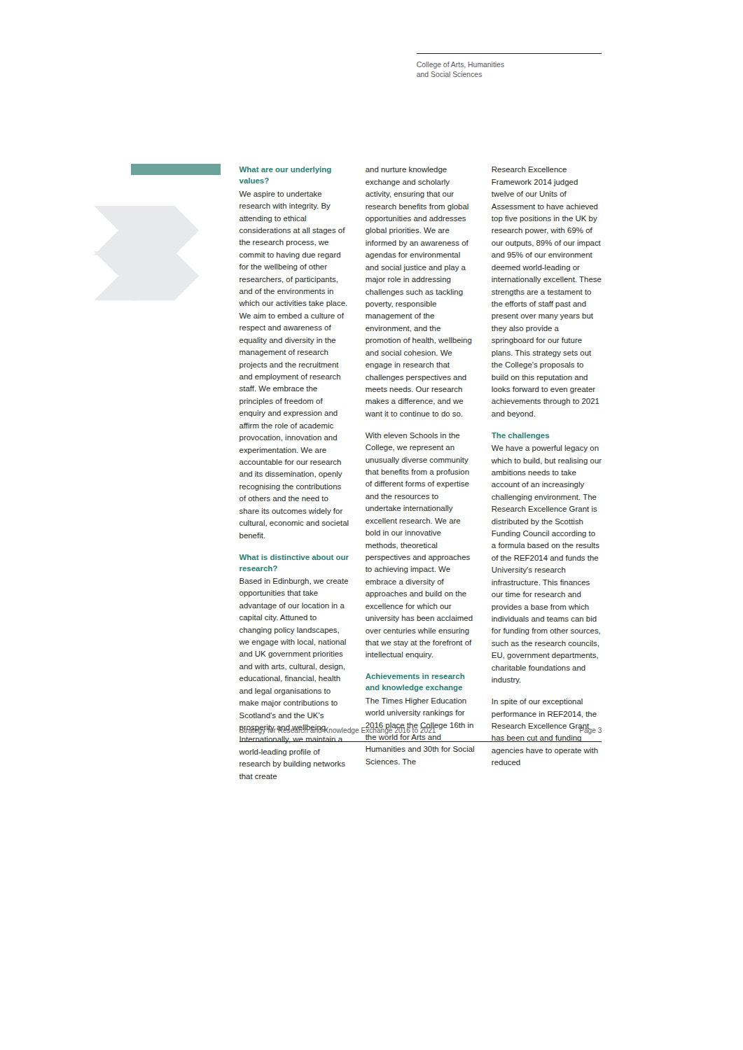College of Arts, Humanities
and Social Sciences
What are our underlying values?
We aspire to undertake research with integrity. By attending to ethical considerations at all stages of the research process, we commit to having due regard for the wellbeing of other researchers, of participants, and of the environments in which our activities take place. We aim to embed a culture of respect and awareness of equality and diversity in the management of research projects and the recruitment and employment of research staff. We embrace the principles of freedom of enquiry and expression and affirm the role of academic provocation, innovation and experimentation. We are accountable for our research and its dissemination, openly recognising the contributions of others and the need to share its outcomes widely for cultural, economic and societal benefit.
What is distinctive about our research?
Based in Edinburgh, we create opportunities that take advantage of our location in a capital city. Attuned to changing policy landscapes, we engage with local, national and UK government priorities and with arts, cultural, design, educational, financial, health and legal organisations to make major contributions to Scotland's and the UK's prosperity and wellbeing. Internationally, we maintain a world-leading profile of research by building networks that create
and nurture knowledge exchange and scholarly activity, ensuring that our research benefits from global opportunities and addresses global priorities. We are informed by an awareness of agendas for environmental and social justice and play a major role in addressing challenges such as tackling poverty, responsible management of the environment, and the promotion of health, wellbeing and social cohesion. We engage in research that challenges perspectives and meets needs. Our research makes a difference, and we want it to continue to do so.
With eleven Schools in the College, we represent an unusually diverse community that benefits from a profusion of different forms of expertise and the resources to undertake internationally excellent research. We are bold in our innovative methods, theoretical perspectives and approaches to achieving impact. We embrace a diversity of approaches and build on the excellence for which our university has been acclaimed over centuries while ensuring that we stay at the forefront of intellectual enquiry.
Achievements in research and knowledge exchange
The Times Higher Education world university rankings for 2016 place the College 16th in the world for Arts and Humanities and 30th for Social Sciences. The
Research Excellence Framework 2014 judged twelve of our Units of Assessment to have achieved top five positions in the UK by research power, with 69% of our outputs, 89% of our impact and 95% of our environment deemed world-leading or internationally excellent. These strengths are a testament to the efforts of staff past and present over many years but they also provide a springboard for our future plans. This strategy sets out the College's proposals to build on this reputation and looks forward to even greater achievements through to 2021 and beyond.
The challenges
We have a powerful legacy on which to build, but realising our ambitions needs to take account of an increasingly challenging environment. The Research Excellence Grant is distributed by the Scottish Funding Council according to a formula based on the results of the REF2014 and funds the University's research infrastructure. This finances our time for research and provides a base from which individuals and teams can bid for funding from other sources, such as the research councils, EU, government departments, charitable foundations and industry.
In spite of our exceptional performance in REF2014, the Research Excellence Grant has been cut and funding agencies have to operate with reduced
Strategy for Research and Knowledge Exchange 2016 to 2021 Page 3